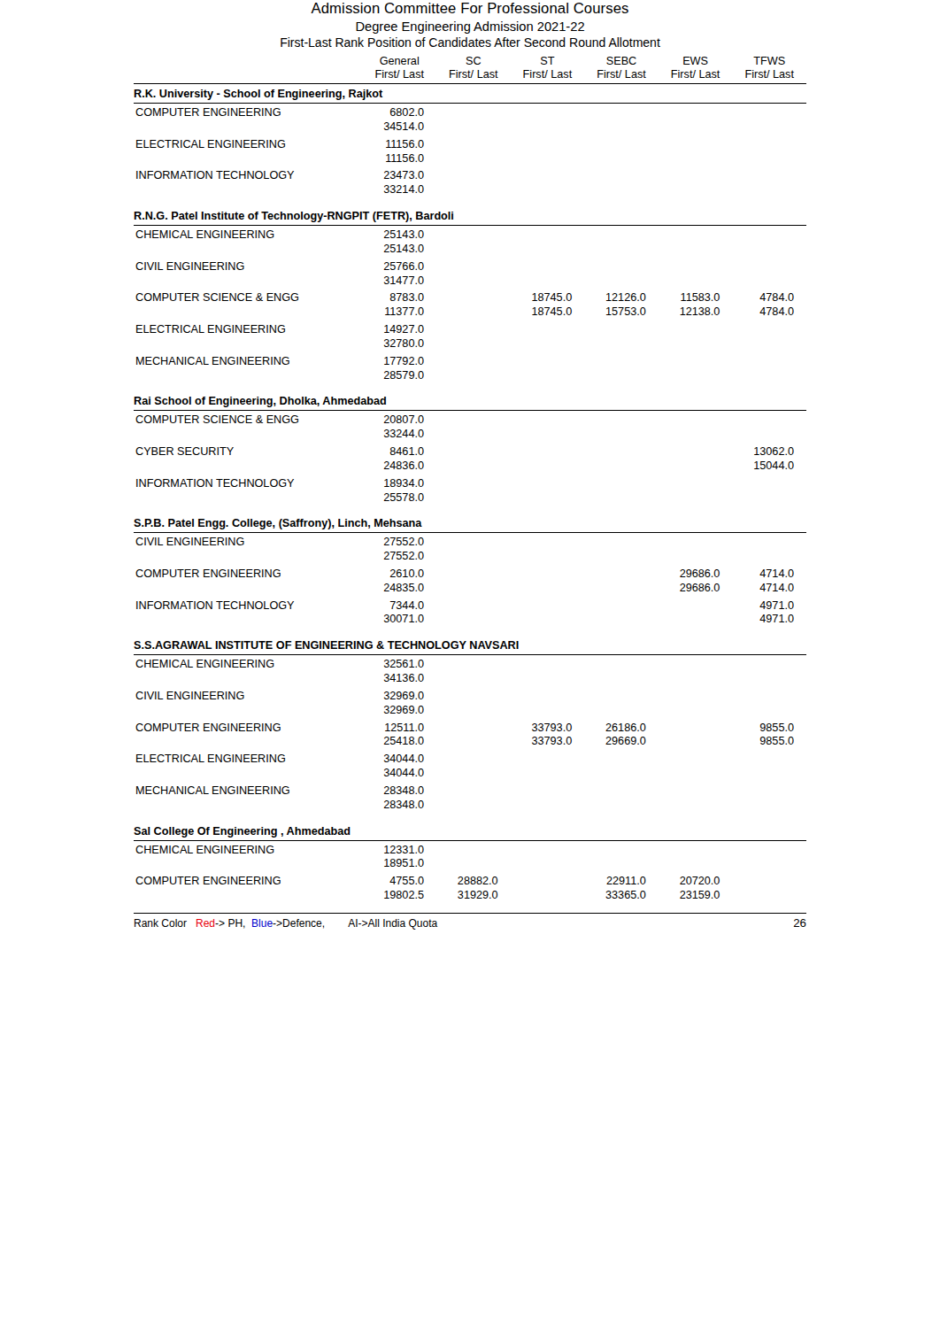Admission Committee For Professional Courses
Degree Engineering Admission 2021-22
First-Last Rank Position of Candidates After Second Round Allotment
| | General First/ Last | SC First/ Last | ST First/ Last | SEBC First/ Last | EWS First/ Last | TFWS First/ Last |
| --- | --- | --- | --- | --- | --- | --- |
| R.K. University - School of Engineering, Rajkot |
| COMPUTER ENGINEERING | 6802.0 34514.0 | | | | | |
| ELECTRICAL ENGINEERING | 11156.0 11156.0 | | | | | |
| INFORMATION TECHNOLOGY | 23473.0 33214.0 | | | | | |
| R.N.G. Patel Institute of Technology-RNGPIT (FETR), Bardoli |
| CHEMICAL ENGINEERING | 25143.0 25143.0 | | | | | |
| CIVIL ENGINEERING | 25766.0 31477.0 | | | | | |
| COMPUTER SCIENCE & ENGG | 8783.0 11377.0 | | 18745.0 18745.0 | 12126.0 15753.0 | 11583.0 12138.0 | 4784.0 4784.0 |
| ELECTRICAL ENGINEERING | 14927.0 32780.0 | | | | | |
| MECHANICAL ENGINEERING | 17792.0 28579.0 | | | | | |
| Rai School of Engineering, Dholka, Ahmedabad |
| COMPUTER SCIENCE & ENGG | 20807.0 33244.0 | | | | | |
| CYBER SECURITY | 8461.0 24836.0 | | | | | 13062.0 15044.0 |
| INFORMATION TECHNOLOGY | 18934.0 25578.0 | | | | | |
| S.P.B. Patel Engg. College, (Saffrony), Linch, Mehsana |
| CIVIL ENGINEERING | 27552.0 27552.0 | | | | | |
| COMPUTER ENGINEERING | 2610.0 24835.0 | | | | 29686.0 29686.0 | 4714.0 4714.0 |
| INFORMATION TECHNOLOGY | 7344.0 30071.0 | | | | | 4971.0 4971.0 |
| S.S.AGRAWAL INSTITUTE OF ENGINEERING & TECHNOLOGY NAVSARI |
| CHEMICAL ENGINEERING | 32561.0 34136.0 | | | | | |
| CIVIL ENGINEERING | 32969.0 32969.0 | | | | | |
| COMPUTER ENGINEERING | 12511.0 25418.0 | | 33793.0 33793.0 | 26186.0 29669.0 | | 9855.0 9855.0 |
| ELECTRICAL ENGINEERING | 34044.0 34044.0 | | | | | |
| MECHANICAL ENGINEERING | 28348.0 28348.0 | | | | | |
| Sal College Of Engineering , Ahmedabad |
| CHEMICAL ENGINEERING | 12331.0 18951.0 | | | | | |
| COMPUTER ENGINEERING | 4755.0 19802.5 | 28882.0 31929.0 | | 22911.0 33365.0 | 20720.0 23159.0 | |
Rank Color Red-> PH, Blue->Defence, AI->All India Quota
26